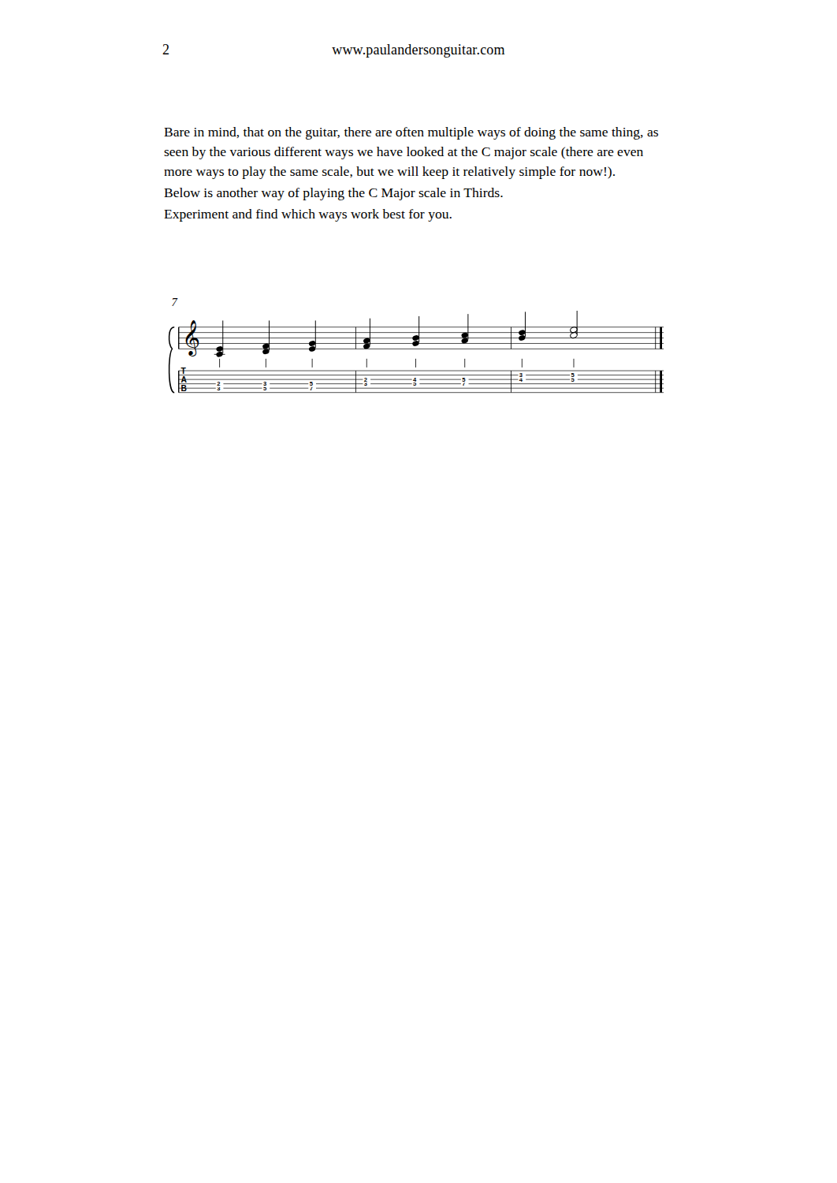2
www.paulandersonguitar.com
Bare in mind, that on the guitar, there are often multiple ways of doing the same thing, as seen by the various different ways we have looked at the C major scale (there are even more ways to play the same scale, but we will keep it relatively simple for now!).
Below is another way of playing the C Major scale in Thirds.
Experiment and find which ways work best for you.
7
𝄞 T A B 3 2 5 3 7 5 3 2 5 4 7 5 4 3 5 5